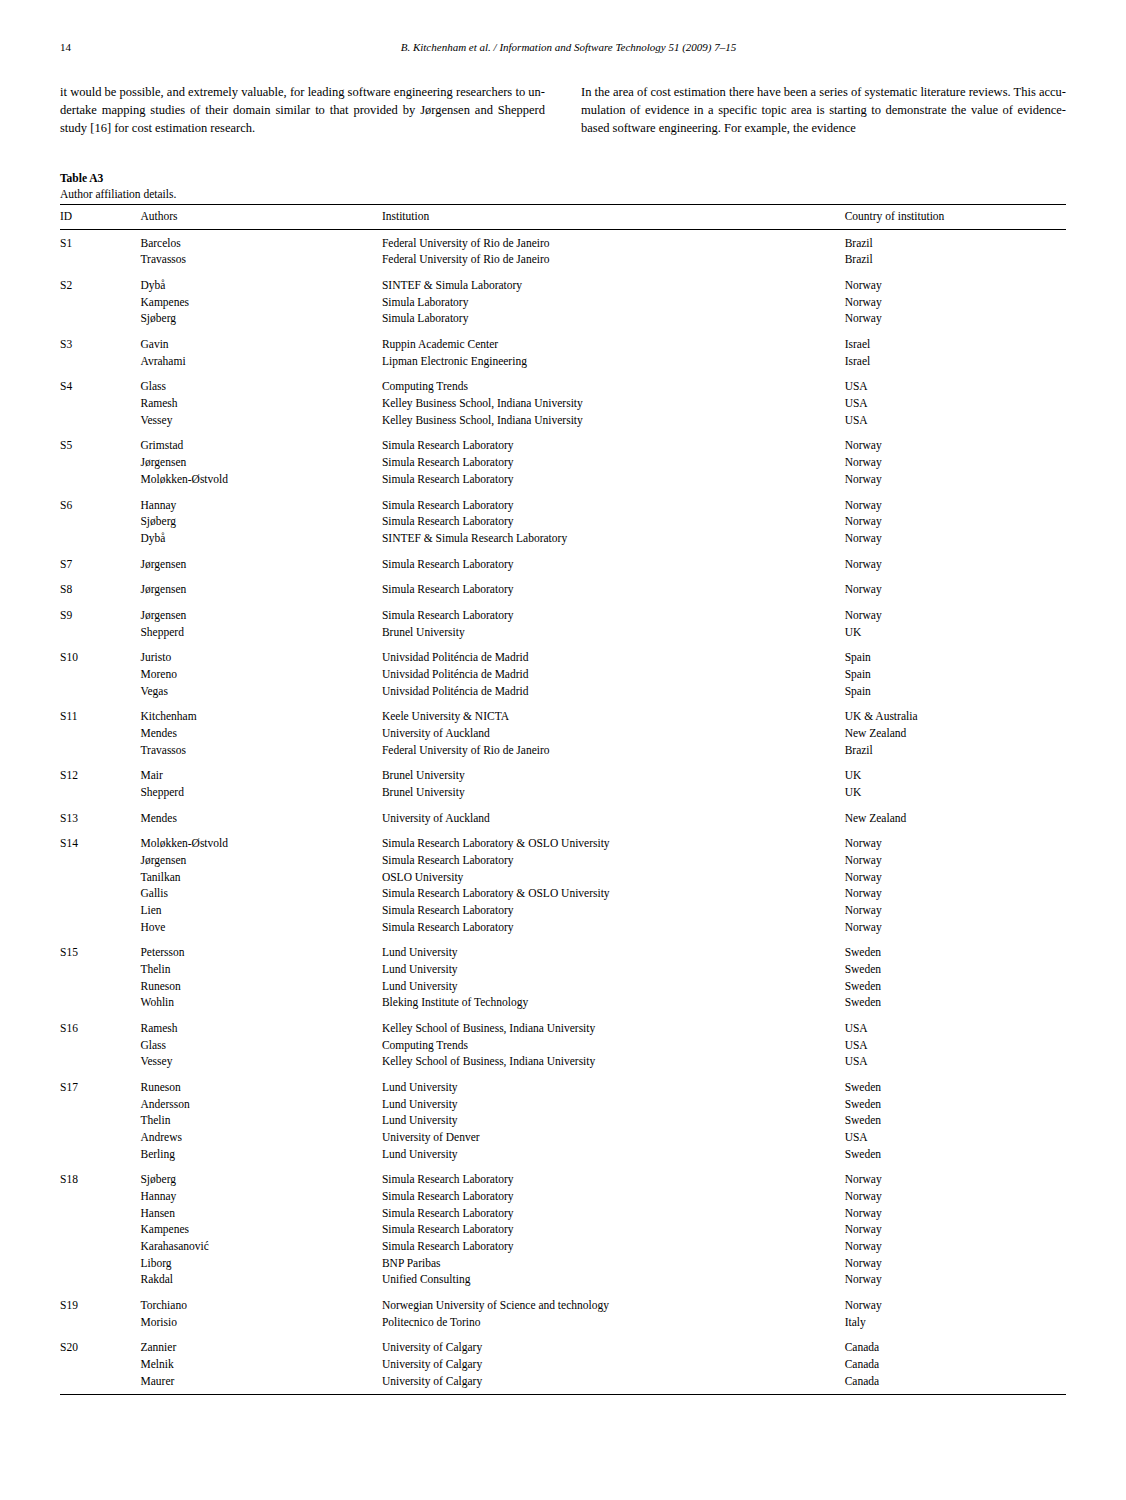14 B. Kitchenham et al. / Information and Software Technology 51 (2009) 7–15
it would be possible, and extremely valuable, for leading software engineering researchers to undertake mapping studies of their domain similar to that provided by Jørgensen and Shepperd study [16] for cost estimation research.
In the area of cost estimation there have been a series of systematic literature reviews. This accumulation of evidence in a specific topic area is starting to demonstrate the value of evidence-based software engineering. For example, the evidence
Table A3 Author affiliation details.
| ID | Authors | Institution | Country of institution |
| --- | --- | --- | --- |
| S1 | Barcelos | Federal University of Rio de Janeiro | Brazil |
| | Travassos | Federal University of Rio de Janeiro | Brazil |
| S2 | Dybå | SINTEF & Simula Laboratory | Norway |
| | Kampenes | Simula Laboratory | Norway |
| | Sjøberg | Simula Laboratory | Norway |
| S3 | Gavin | Ruppin Academic Center | Israel |
| | Avrahami | Lipman Electronic Engineering | Israel |
| S4 | Glass | Computing Trends | USA |
| | Ramesh | Kelley Business School, Indiana University | USA |
| | Vessey | Kelley Business School, Indiana University | USA |
| S5 | Grimstad | Simula Research Laboratory | Norway |
| | Jørgensen | Simula Research Laboratory | Norway |
| | Moløkken-Østvold | Simula Research Laboratory | Norway |
| S6 | Hannay | Simula Research Laboratory | Norway |
| | Sjøberg | Simula Research Laboratory | Norway |
| | Dybå | SINTEF & Simula Research Laboratory | Norway |
| S7 | Jørgensen | Simula Research Laboratory | Norway |
| S8 | Jørgensen | Simula Research Laboratory | Norway |
| S9 | Jørgensen | Simula Research Laboratory | Norway |
| | Shepperd | Brunel University | UK |
| S10 | Juristo | Univsidad Politéncia de Madrid | Spain |
| | Moreno | Univsidad Politéncia de Madrid | Spain |
| | Vegas | Univsidad Politéncia de Madrid | Spain |
| S11 | Kitchenham | Keele University & NICTA | UK & Australia |
| | Mendes | University of Auckland | New Zealand |
| | Travassos | Federal University of Rio de Janeiro | Brazil |
| S12 | Mair | Brunel University | UK |
| | Shepperd | Brunel University | UK |
| S13 | Mendes | University of Auckland | New Zealand |
| S14 | Moløkken-Østvold | Simula Research Laboratory & OSLO University | Norway |
| | Jørgensen | Simula Research Laboratory | Norway |
| | Tanilkan | OSLO University | Norway |
| | Gallis | Simula Research Laboratory & OSLO University | Norway |
| | Lien | Simula Research Laboratory | Norway |
| | Hove | Simula Research Laboratory | Norway |
| S15 | Petersson | Lund University | Sweden |
| | Thelin | Lund University | Sweden |
| | Runeson | Lund University | Sweden |
| | Wohlin | Bleking Institute of Technology | Sweden |
| S16 | Ramesh | Kelley School of Business, Indiana University | USA |
| | Glass | Computing Trends | USA |
| | Vessey | Kelley School of Business, Indiana University | USA |
| S17 | Runeson | Lund University | Sweden |
| | Andersson | Lund University | Sweden |
| | Thelin | Lund University | Sweden |
| | Andrews | University of Denver | USA |
| | Berling | Lund University | Sweden |
| S18 | Sjøberg | Simula Research Laboratory | Norway |
| | Hannay | Simula Research Laboratory | Norway |
| | Hansen | Simula Research Laboratory | Norway |
| | Kampenes | Simula Research Laboratory | Norway |
| | Karahasanović | Simula Research Laboratory | Norway |
| | Liborg | BNP Paribas | Norway |
| | Rakdal | Unified Consulting | Norway |
| S19 | Torchiano | Norwegian University of Science and technology | Norway |
| | Morisio | Politecnico de Torino | Italy |
| S20 | Zannier | University of Calgary | Canada |
| | Melnik | University of Calgary | Canada |
| | Maurer | University of Calgary | Canada |